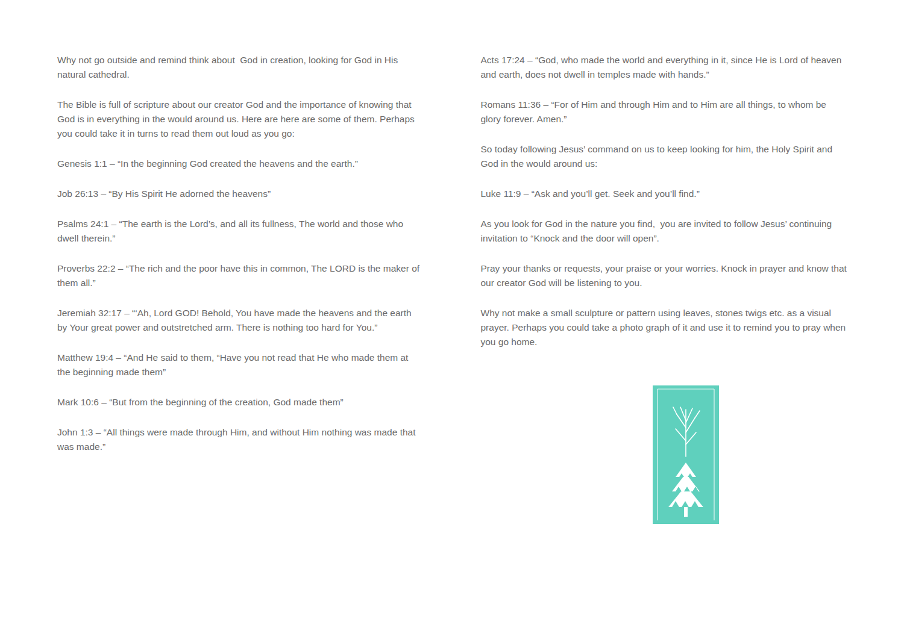Why not go outside and remind think about God in creation, looking for God in His natural cathedral.
The Bible is full of scripture about our creator God and the importance of knowing that God is in everything in the would around us. Here are here are some of them. Perhaps you could take it in turns to read them out loud as you go:
Genesis 1:1 – “In the beginning God created the heavens and the earth.”
Job 26:13 – “By His Spirit He adorned the heavens”
Psalms 24:1 – “The earth is the Lord’s, and all its fullness, The world and those who dwell therein.”
Proverbs 22:2 – “The rich and the poor have this in common, The LORD is the maker of them all.”
Jeremiah 32:17 – “‘Ah, Lord GOD! Behold, You have made the heavens and the earth by Your great power and outstretched arm. There is nothing too hard for You.”
Matthew 19:4 – “And He said to them, “Have you not read that He who made them at the beginning made them”
Mark 10:6 – “But from the beginning of the creation, God made them”
John 1:3 – “All things were made through Him, and without Him nothing was made that was made.”
Acts 17:24 – “God, who made the world and everything in it, since He is Lord of heaven and earth, does not dwell in temples made with hands.”
Romans 11:36 – “For of Him and through Him and to Him are all things, to whom be glory forever. Amen.”
So today following Jesus’ command on us to keep looking for him, the Holy Spirit and God in the would around us:
Luke 11:9 – “Ask and you’ll get. Seek and you’ll find.”
As you look for God in the nature you find, you are invited to follow Jesus’ continuing invitation to “Knock and the door will open”.
Pray your thanks or requests, your praise or your worries. Knock in prayer and know that our creator God will be listening to you.
Why not make a small sculpture or pattern using leaves, stones twigs etc. as a visual prayer. Perhaps you could take a photo graph of it and use it to remind you to pray when you go home.